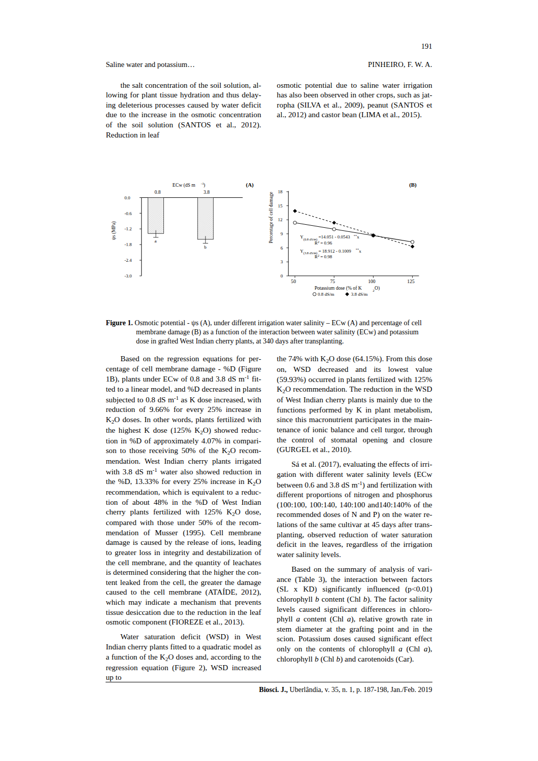191
Saline water and potassium…
PINHEIRO, F. W. A.
the salt concentration of the soil solution, allowing for plant tissue hydration and thus delaying deleterious processes caused by water deficit due to the increase in the osmotic concentration of the soil solution (SANTOS et al., 2012). Reduction in leaf
osmotic potential due to saline water irrigation has also been observed in other crops, such as jatropha (SILVA et al., 2009), peanut (SANTOS et al., 2012) and castor bean (LIMA et al., 2015).
(A) ECw (dS m -1 ) 0.8 3.8 0.0 -0.6 -1.2 -1.8 -2.4 -3.0 ψs (MPa) a b (B) 0 3 6 9 12 15 18 Percentage of cell damage 50 75 100 125 Potassium dose (% of K 2 O) Y (0.8 dS/m) =14.051 - 0.0543 ** x R 2 = 0.96 Y (3.8 dS/m) = 18.912 - 0.1009 ** x R 2 = 0.98 0.8 dS/m 3.8 dS/m
Figure 1. Osmotic potential - ψs (A), under different irrigation water salinity – ECw (A) and percentage of cell membrane damage (B) as a function of the interaction between water salinity (ECw) and potassium dose in grafted West Indian cherry plants, at 340 days after transplanting.
Based on the regression equations for percentage of cell membrane damage - %D (Figure 1B), plants under ECw of 0.8 and 3.8 dS m-1 fitted to a linear model, and %D decreased in plants subjected to 0.8 dS m-1 as K dose increased, with reduction of 9.66% for every 25% increase in K2 O doses. In other words, plants fertilized with the highest K dose (125% K2 O) showed reduction in %D of approximately 4.07% in comparison to those receiving 50% of the K2 O recommendation. West Indian cherry plants irrigated with 3.8 dS m-1 water also showed reduction in the %D, 13.33% for every 25% increase in K2 O recommendation, which is equivalent to a reduction of about 48% in the %D of West Indian cherry plants fertilized with 125% K2 O dose, compared with those under 50% of the recommendation of Musser (1995). Cell membrane damage is caused by the release of ions, leading to greater loss in integrity and destabilization of the cell membrane, and the quantity of leachates is determined considering that the higher the content leaked from the cell, the greater the damage caused to the cell membrane (ATAÍDE, 2012), which may indicate a mechanism that prevents tissue desiccation due to the reduction in the leaf osmotic component (FIOREZE et al., 2013).
Water saturation deficit (WSD) in West Indian cherry plants fitted to a quadratic model as a function of the K2 O doses and, according to the regression equation (Figure 2), WSD increased up to
the 74% with K2 O dose (64.15%). From this dose on, WSD decreased and its lowest value (59.93%) occurred in plants fertilized with 125% K2 O recommendation. The reduction in the WSD of West Indian cherry plants is mainly due to the functions performed by K in plant metabolism, since this macronutrient participates in the maintenance of ionic balance and cell turgor, through the control of stomatal opening and closure (GURGEL et al., 2010).
Sá et al. (2017), evaluating the effects of irrigation with different water salinity levels (ECw between 0.6 and 3.8 dS m-1) and fertilization with different proportions of nitrogen and phosphorus (100:100, 100:140, 140:100 and140:140% of the recommended doses of N and P) on the water relations of the same cultivar at 45 days after transplanting, observed reduction of water saturation deficit in the leaves, regardless of the irrigation water salinity levels.
Based on the summary of analysis of variance (Table 3), the interaction between factors (SL x KD) significantly influenced (p<0.01) chlorophyll b content (Chl b). The factor salinity levels caused significant differences in chlorophyll a content (Chl a), relative growth rate in stem diameter at the grafting point and in the scion. Potassium doses caused significant effect only on the contents of chlorophyll a (Chl a), chlorophyll b (Chl b) and carotenoids (Car).
Biosci. J., Uberlândia, v. 35, n. 1, p. 187-198, Jan./Feb. 2019